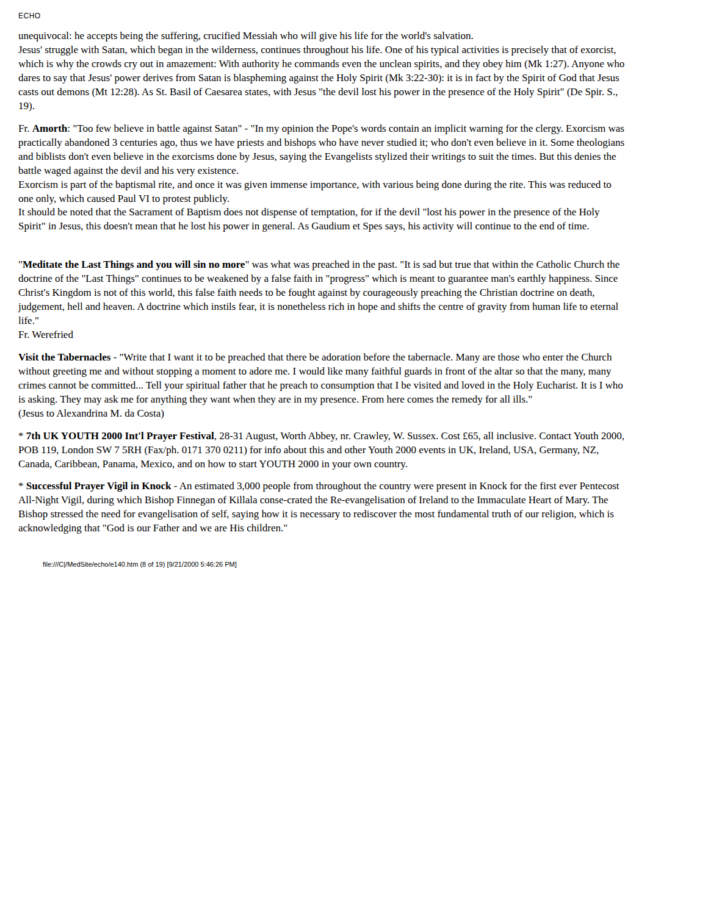ECHO
unequivocal: he accepts being the suffering, crucified Messiah who will give his life for the world's salvation.
Jesus' struggle with Satan, which began in the wilderness, continues throughout his life. One of his typical activities is precisely that of exorcist, which is why the crowds cry out in amazement: With authority he commands even the unclean spirits, and they obey him (Mk 1:27). Anyone who dares to say that Jesus' power derives from Satan is blaspheming against the Holy Spirit (Mk 3:22-30): it is in fact by the Spirit of God that Jesus casts out demons (Mt 12:28). As St. Basil of Caesarea states, with Jesus "the devil lost his power in the presence of the Holy Spirit" (De Spir. S., 19).
Fr. Amorth: "Too few believe in battle against Satan" - "In my opinion the Pope's words contain an implicit warning for the clergy. Exorcism was practically abandoned 3 centuries ago, thus we have priests and bishops who have never studied it; who don't even believe in it. Some theologians and biblists don't even believe in the exorcisms done by Jesus, saying the Evangelists stylized their writings to suit the times. But this denies the battle waged against the devil and his very existence.
Exorcism is part of the baptismal rite, and once it was given immense importance, with various being done during the rite. This was reduced to one only, which caused Paul VI to protest publicly.
It should be noted that the Sacrament of Baptism does not dispense of temptation, for if the devil "lost his power in the presence of the Holy Spirit" in Jesus, this doesn't mean that he lost his power in general. As Gaudium et Spes says, his activity will continue to the end of time.
"Meditate the Last Things and you will sin no more" was what was preached in the past. "It is sad but true that within the Catholic Church the doctrine of the "Last Things" continues to be weakened by a false faith in "progress" which is meant to guarantee man's earthly happiness. Since Christ's Kingdom is not of this world, this false faith needs to be fought against by courageously preaching the Christian doctrine on death, judgement, hell and heaven. A doctrine which instils fear, it is nonetheless rich in hope and shifts the centre of gravity from human life to eternal life."
Fr. Werefried
Visit the Tabernacles - "Write that I want it to be preached that there be adoration before the tabernacle. Many are those who enter the Church without greeting me and without stopping a moment to adore me. I would like many faithful guards in front of the altar so that the many, many crimes cannot be committed... Tell your spiritual father that he preach to consumption that I be visited and loved in the Holy Eucharist. It is I who is asking. They may ask me for anything they want when they are in my presence. From here comes the remedy for all ills."
(Jesus to Alexandrina M. da Costa)
* 7th UK YOUTH 2000 Int'l Prayer Festival, 28-31 August, Worth Abbey, nr. Crawley, W. Sussex. Cost £65, all inclusive. Contact Youth 2000, POB 119, London SW 7 5RH (Fax/ph. 0171 370 0211) for info about this and other Youth 2000 events in UK, Ireland, USA, Germany, NZ, Canada, Caribbean, Panama, Mexico, and on how to start YOUTH 2000 in your own country.
* Successful Prayer Vigil in Knock - An estimated 3,000 people from throughout the country were present in Knock for the first ever Pentecost All-Night Vigil, during which Bishop Finnegan of Killala conse-crated the Re-evangelisation of Ireland to the Immaculate Heart of Mary. The Bishop stressed the need for evangelisation of self, saying how it is necessary to rediscover the most fundamental truth of our religion, which is acknowledging that "God is our Father and we are His children."
file:///C|/MedSite/echo/e140.htm (8 of 19) [9/21/2000 5:46:26 PM]